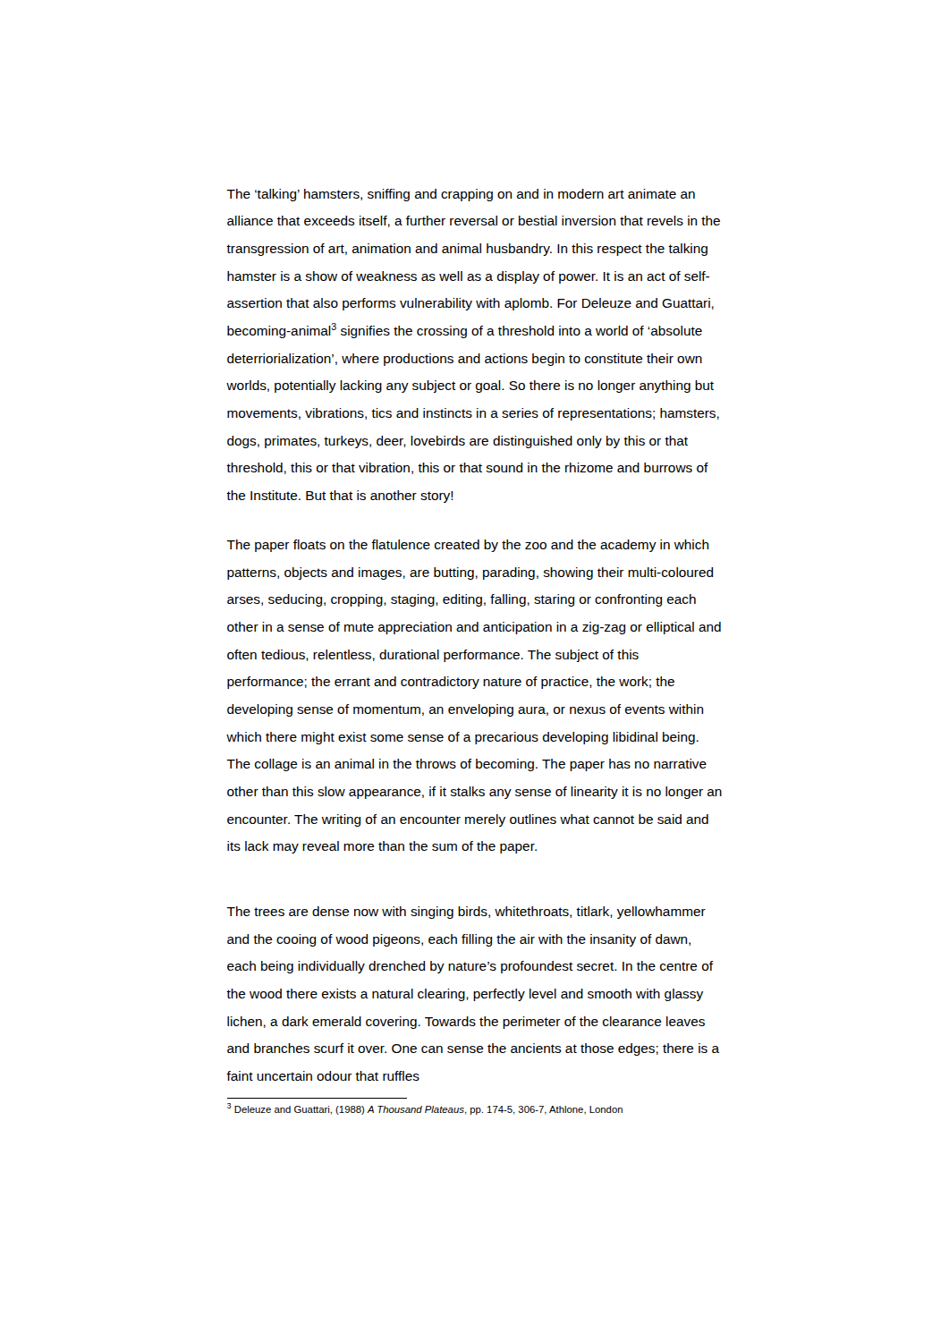The ‘talking’ hamsters, sniffing and crapping on and in modern art animate an alliance that exceeds itself, a further reversal or bestial inversion that revels in the transgression of art, animation and animal husbandry. In this respect the talking hamster is a show of weakness as well as a display of power. It is an act of self-assertion that also performs vulnerability with aplomb. For Deleuze and Guattari, becoming-animal3 signifies the crossing of a threshold into a world of ‘absolute deterriorialization’, where productions and actions begin to constitute their own worlds, potentially lacking any subject or goal. So there is no longer anything but movements, vibrations, tics and instincts in a series of representations; hamsters, dogs, primates, turkeys, deer, lovebirds are distinguished only by this or that threshold, this or that vibration, this or that sound in the rhizome and burrows of the Institute. But that is another story!
The paper floats on the flatulence created by the zoo and the academy in which patterns, objects and images, are butting, parading, showing their multi-coloured arses, seducing, cropping, staging, editing, falling, staring or confronting each other in a sense of mute appreciation and anticipation in a zig-zag or elliptical and often tedious, relentless, durational performance. The subject of this performance; the errant and contradictory nature of practice, the work; the developing sense of momentum, an enveloping aura, or nexus of events within which there might exist some sense of a precarious developing libidinal being. The collage is an animal in the throws of becoming. The paper has no narrative other than this slow appearance, if it stalks any sense of linearity it is no longer an encounter. The writing of an encounter merely outlines what cannot be said and its lack may reveal more than the sum of the paper.
The trees are dense now with singing birds, whitethroats, titlark, yellowhammer and the cooing of wood pigeons, each filling the air with the insanity of dawn, each being individually drenched by nature’s profoundest secret. In the centre of the wood there exists a natural clearing, perfectly level and smooth with glassy lichen, a dark emerald covering. Towards the perimeter of the clearance leaves and branches scurf it over. One can sense the ancients at those edges; there is a faint uncertain odour that ruffles
3 Deleuze and Guattari, (1988) A Thousand Plateaus, pp. 174-5, 306-7, Athlone, London